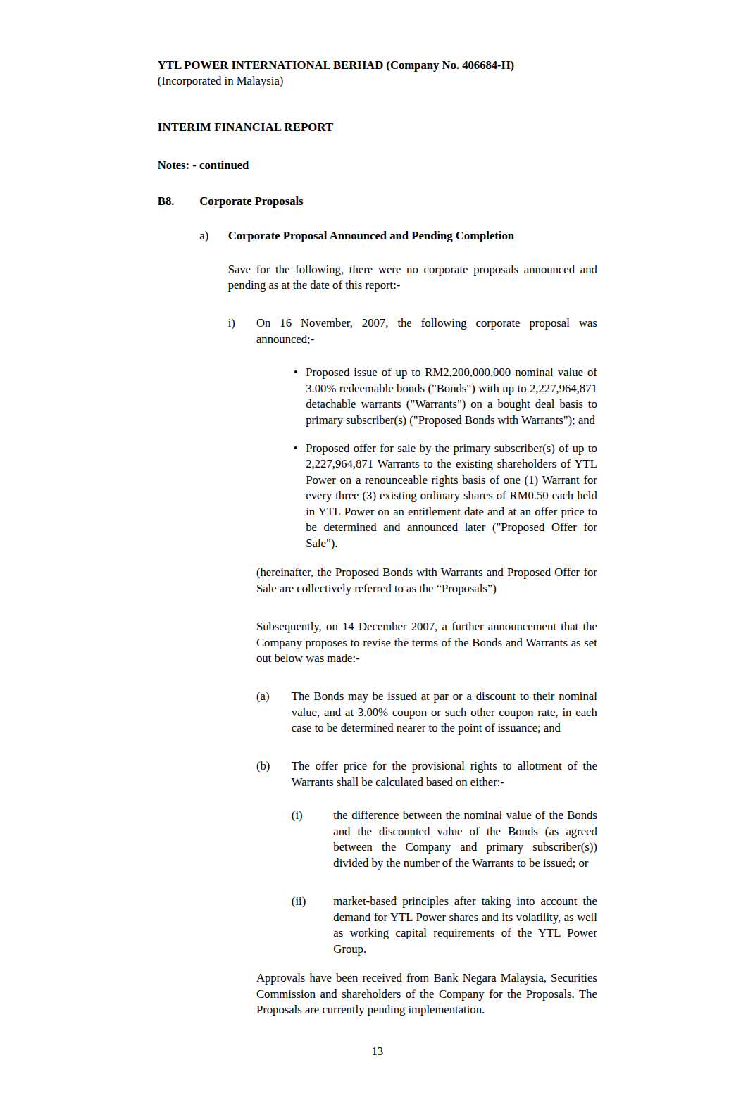YTL POWER INTERNATIONAL BERHAD (Company No. 406684-H)
(Incorporated in Malaysia)
INTERIM FINANCIAL REPORT
Notes: - continued
| B8. | Corporate Proposals / a) / Corporate Proposal Announced and Pending Completion Save for the following, there were no corporate proposals announced and pending as at the date of this report:- / i) / On 16 November, 2007, the following corporate proposal was announced;- Proposed issue of up to RM2,200,000,000 nominal value of 3.00% redeemable bonds ("Bonds") with up to 2,227,964,871 detachable warrants ("Warrants") on a bought deal basis to primary subscriber(s) ("Proposed Bonds with Warrants"); and Proposed offer for sale by the primary subscriber(s) of up to 2,227,964,871 Warrants to the existing shareholders of YTL Power on a renounceable rights basis of one (1) Warrant for every three (3) existing ordinary shares of RM0.50 each held in YTL Power on an entitlement date and at an offer price to be determined and announced later ("Proposed Offer for Sale"). (hereinafter, the Proposed Bonds with Warrants and Proposed Offer for Sale are collectively referred to as the “Proposals”) Subsequently, on 14 December 2007, a further announcement that the Company proposes to revise the terms of the Bonds and Warrants as set out below was made:- / (a) / The Bonds may be issued at par or a discount to their nominal value, and at 3.00% coupon or such other coupon rate, in each case to be determined nearer to the point of issuance; and / / (b) / The offer price for the provisional rights to allotment of the Warrants shall be calculated based on either:- / (i) / the difference between the nominal value of the Bonds and the discounted value of the Bonds (as agreed between the Company and primary subscriber(s)) divided by the number of the Warrants to be issued; or / / (ii) / market-based principles after taking into account the demand for YTL Power shares and its volatility, as well as working capital requirements of the YTL Power Group. / / Approvals have been received from Bank Negara Malaysia, Securities Commission and shareholders of the Company for the Proposals. The Proposals are currently pending implementation. / / |
13